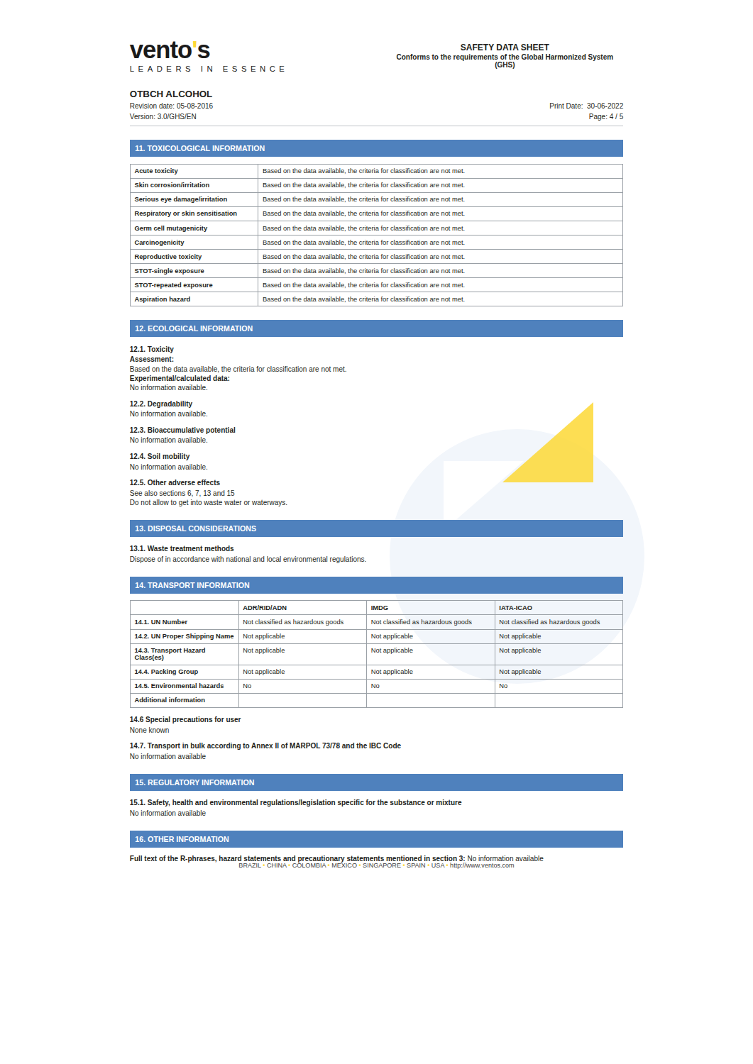vento's
LEADERS IN ESSENCE
SAFETY DATA SHEET
Conforms to the requirements of the Global Harmonized System (GHS)
OTBCH ALCOHOL
Revision date: 05-08-2016
Version: 3.0/GHS/EN
Print Date: 30-06-2022
Page: 4 / 5
11. TOXICOLOGICAL INFORMATION
| Acute toxicity | Based on the data available, the criteria for classification are not met. |
| Skin corrosion/irritation | Based on the data available, the criteria for classification are not met. |
| Serious eye damage/irritation | Based on the data available, the criteria for classification are not met. |
| Respiratory or skin sensitisation | Based on the data available, the criteria for classification are not met. |
| Germ cell mutagenicity | Based on the data available, the criteria for classification are not met. |
| Carcinogenicity | Based on the data available, the criteria for classification are not met. |
| Reproductive toxicity | Based on the data available, the criteria for classification are not met. |
| STOT-single exposure | Based on the data available, the criteria for classification are not met. |
| STOT-repeated exposure | Based on the data available, the criteria for classification are not met. |
| Aspiration hazard | Based on the data available, the criteria for classification are not met. |
12. ECOLOGICAL INFORMATION
12.1. Toxicity
Assessment:
Based on the data available, the criteria for classification are not met.
Experimental/calculated data:
No information available.
12.2. Degradability
No information available.
12.3. Bioaccumulative potential
No information available.
12.4. Soil mobility
No information available.
12.5. Other adverse effects
See also sections 6, 7, 13 and 15
Do not allow to get into waste water or waterways.
13. DISPOSAL CONSIDERATIONS
13.1. Waste treatment methods
Dispose of in accordance with national and local environmental regulations.
14. TRANSPORT INFORMATION
| | ADR/RID/ADN | IMDG | IATA-ICAO |
| --- | --- | --- | --- |
| 14.1. UN Number | Not classified as hazardous goods | Not classified as hazardous goods | Not classified as hazardous goods |
| 14.2. UN Proper Shipping Name | Not applicable | Not applicable | Not applicable |
| 14.3. Transport Hazard Class(es) | Not applicable | Not applicable | Not applicable |
| 14.4. Packing Group | Not applicable | Not applicable | Not applicable |
| 14.5. Environmental hazards | No | No | No |
| Additional information | | | |
14.6 Special precautions for user
None known
14.7. Transport in bulk according to Annex II of MARPOL 73/78 and the IBC Code
No information available
15. REGULATORY INFORMATION
15.1. Safety, health and environmental regulations/legislation specific for the substance or mixture
No information available
16. OTHER INFORMATION
Full text of the R-phrases, hazard statements and precautionary statements mentioned in section 3: No information available
BRAZIL • CHINA • COLOMBIA • MEXICO • SINGAPORE • SPAIN • USA • http://www.ventos.com